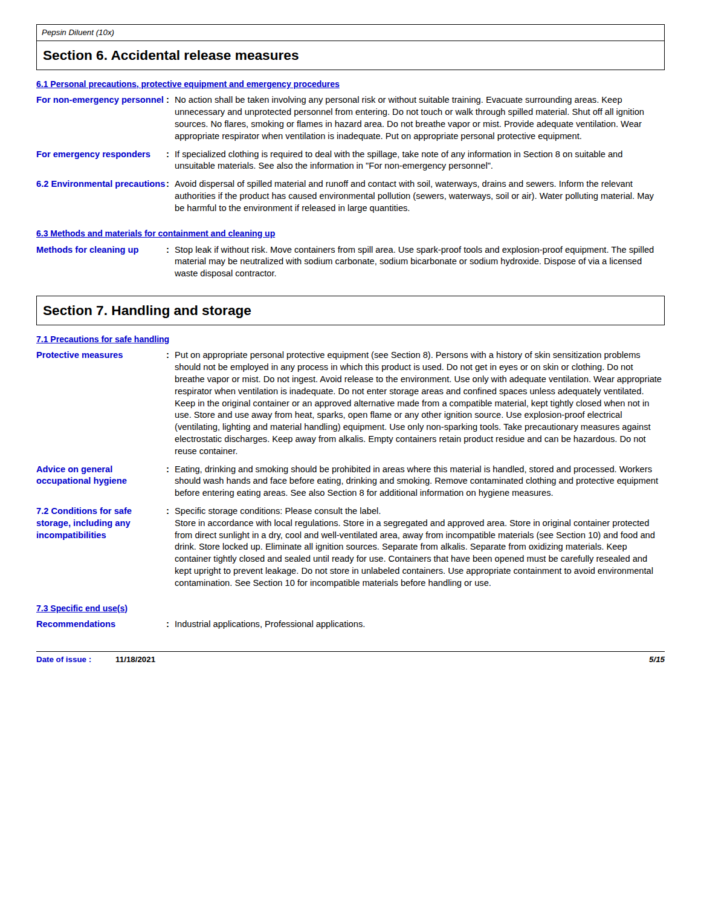Pepsin Diluent (10x)
Section 6. Accidental release measures
6.1 Personal precautions, protective equipment and emergency procedures
| For non-emergency personnel | : | No action shall be taken involving any personal risk or without suitable training. Evacuate surrounding areas. Keep unnecessary and unprotected personnel from entering. Do not touch or walk through spilled material. Shut off all ignition sources. No flares, smoking or flames in hazard area. Do not breathe vapor or mist. Provide adequate ventilation. Wear appropriate respirator when ventilation is inadequate. Put on appropriate personal protective equipment. |
| For emergency responders | : | If specialized clothing is required to deal with the spillage, take note of any information in Section 8 on suitable and unsuitable materials. See also the information in "For non-emergency personnel". |
| 6.2 Environmental precautions | : | Avoid dispersal of spilled material and runoff and contact with soil, waterways, drains and sewers. Inform the relevant authorities if the product has caused environmental pollution (sewers, waterways, soil or air). Water polluting material. May be harmful to the environment if released in large quantities. |
6.3 Methods and materials for containment and cleaning up
| Methods for cleaning up | : | Stop leak if without risk. Move containers from spill area. Use spark-proof tools and explosion-proof equipment. The spilled material may be neutralized with sodium carbonate, sodium bicarbonate or sodium hydroxide. Dispose of via a licensed waste disposal contractor. |
Section 7. Handling and storage
7.1 Precautions for safe handling
| Protective measures | : | Put on appropriate personal protective equipment (see Section 8). Persons with a history of skin sensitization problems should not be employed in any process in which this product is used. Do not get in eyes or on skin or clothing. Do not breathe vapor or mist. Do not ingest. Avoid release to the environment. Use only with adequate ventilation. Wear appropriate respirator when ventilation is inadequate. Do not enter storage areas and confined spaces unless adequately ventilated. Keep in the original container or an approved alternative made from a compatible material, kept tightly closed when not in use. Store and use away from heat, sparks, open flame or any other ignition source. Use explosion-proof electrical (ventilating, lighting and material handling) equipment. Use only non-sparking tools. Take precautionary measures against electrostatic discharges. Keep away from alkalis. Empty containers retain product residue and can be hazardous. Do not reuse container. |
| Advice on general occupational hygiene | : | Eating, drinking and smoking should be prohibited in areas where this material is handled, stored and processed. Workers should wash hands and face before eating, drinking and smoking. Remove contaminated clothing and protective equipment before entering eating areas. See also Section 8 for additional information on hygiene measures. |
| 7.2 Conditions for safe storage, including any incompatibilities | : | Specific storage conditions: Please consult the label. Store in accordance with local regulations. Store in a segregated and approved area. Store in original container protected from direct sunlight in a dry, cool and well-ventilated area, away from incompatible materials (see Section 10) and food and drink. Store locked up. Eliminate all ignition sources. Separate from alkalis. Separate from oxidizing materials. Keep container tightly closed and sealed until ready for use. Containers that have been opened must be carefully resealed and kept upright to prevent leakage. Do not store in unlabeled containers. Use appropriate containment to avoid environmental contamination. See Section 10 for incompatible materials before handling or use. |
7.3 Specific end use(s)
| Recommendations | : | Industrial applications, Professional applications. |
Date of issue :11/18/2021
5/15